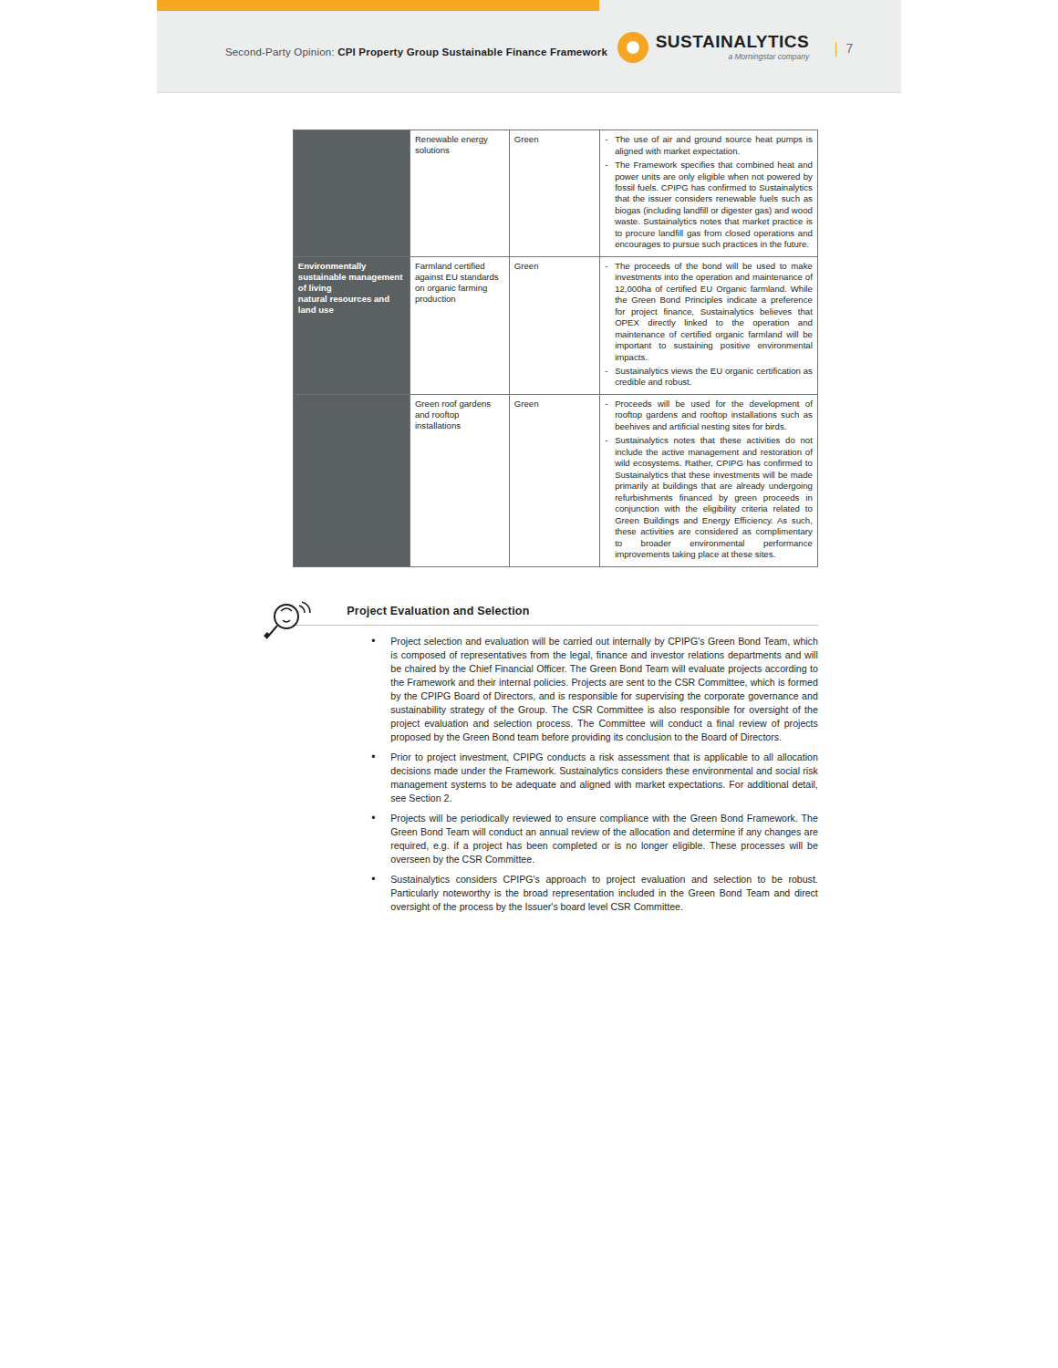Second-Party Opinion: CPI Property Group Sustainable Finance Framework
SUSTAINALYTICS
a Morningstar company
7
| | Renewable energy solutions | Green | The use of air and ground source heat pumps is aligned with market expectation. The Framework specifies that combined heat and power units are only eligible when not powered by fossil fuels. CPIPG has confirmed to Sustainalytics that the issuer considers renewable fuels such as biogas (including landfill or digester gas) and wood waste. Sustainalytics notes that market practice is to procure landfill gas from closed operations and encourages to pursue such practices in the future. |
| Environmentally sustainable management of living natural resources and land use | Farmland certified against EU standards on organic farming production | Green | The proceeds of the bond will be used to make investments into the operation and maintenance of 12,000ha of certified EU Organic farmland. While the Green Bond Principles indicate a preference for project finance, Sustainalytics believes that OPEX directly linked to the operation and maintenance of certified organic farmland will be important to sustaining positive environmental impacts. Sustainalytics views the EU organic certification as credible and robust. |
| | Green roof gardens and rooftop installations | Green | Proceeds will be used for the development of rooftop gardens and rooftop installations such as beehives and artificial nesting sites for birds. Sustainalytics notes that these activities do not include the active management and restoration of wild ecosystems. Rather, CPIPG has confirmed to Sustainalytics that these investments will be made primarily at buildings that are already undergoing refurbishments financed by green proceeds in conjunction with the eligibility criteria related to Green Buildings and Energy Efficiency. As such, these activities are considered as complimentary to broader environmental performance improvements taking place at these sites. |
Project Evaluation and Selection
Project selection and evaluation will be carried out internally by CPIPG's Green Bond Team, which is composed of representatives from the legal, finance and investor relations departments and will be chaired by the Chief Financial Officer. The Green Bond Team will evaluate projects according to the Framework and their internal policies. Projects are sent to the CSR Committee, which is formed by the CPIPG Board of Directors, and is responsible for supervising the corporate governance and sustainability strategy of the Group. The CSR Committee is also responsible for oversight of the project evaluation and selection process. The Committee will conduct a final review of projects proposed by the Green Bond team before providing its conclusion to the Board of Directors.
Prior to project investment, CPIPG conducts a risk assessment that is applicable to all allocation decisions made under the Framework. Sustainalytics considers these environmental and social risk management systems to be adequate and aligned with market expectations. For additional detail, see Section 2.
Projects will be periodically reviewed to ensure compliance with the Green Bond Framework. The Green Bond Team will conduct an annual review of the allocation and determine if any changes are required, e.g. if a project has been completed or is no longer eligible. These processes will be overseen by the CSR Committee.
Sustainalytics considers CPIPG's approach to project evaluation and selection to be robust. Particularly noteworthy is the broad representation included in the Green Bond Team and direct oversight of the process by the Issuer's board level CSR Committee.